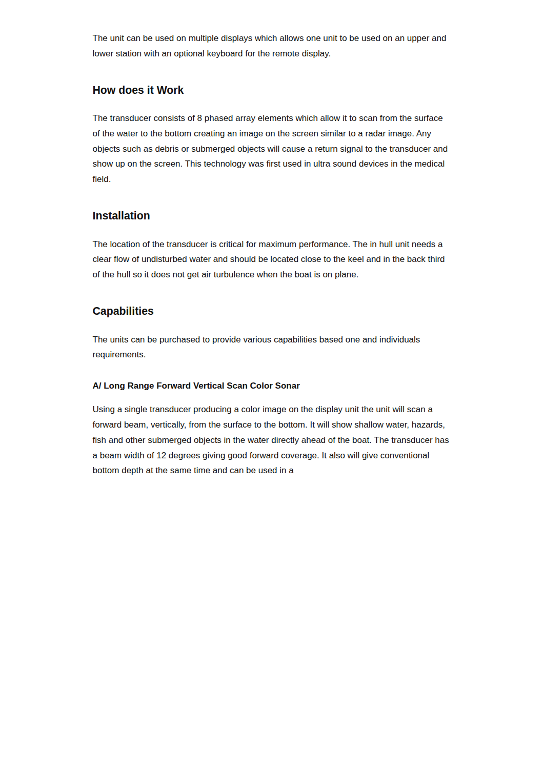The unit can be used on multiple displays which allows one unit to be used on an upper and lower station with an optional keyboard for the remote display.
How does it Work
The transducer consists of 8 phased array elements which allow it to scan from the surface of the water to the bottom creating an image on the screen similar to a radar image. Any objects such as debris or submerged objects will cause a return signal to the transducer and show up on the screen. This technology was first used in ultra sound devices in the medical field.
Installation
The location of the transducer is critical for maximum performance. The in hull unit needs a clear flow of undisturbed water and should be located close to the keel and in the back third of the hull so it does not get air turbulence when the boat is on plane.
Capabilities
The units can be purchased to provide various capabilities based one and individuals requirements.
A/ Long Range Forward Vertical Scan Color Sonar
Using a single transducer producing a color image on the display unit the unit will scan a forward beam, vertically, from the surface to the bottom. It will show shallow water, hazards, fish and other submerged objects in the water directly ahead of the boat. The transducer has a beam width of 12 degrees giving good forward coverage. It also will give conventional bottom depth at the same time and can be used in a